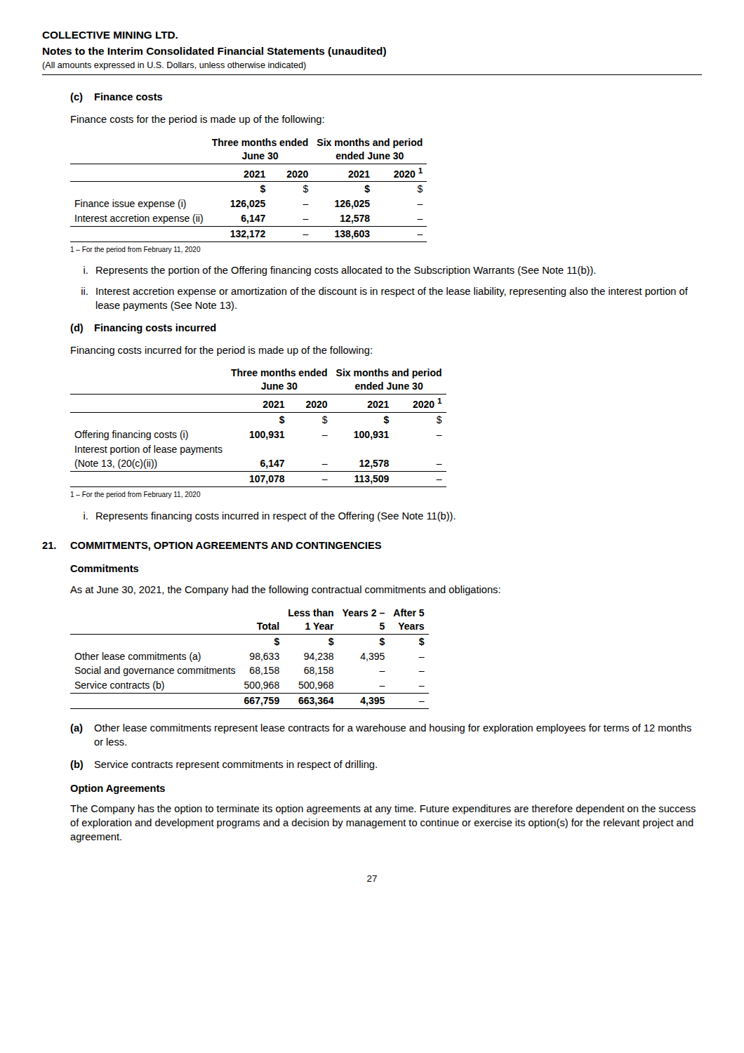COLLECTIVE MINING LTD.
Notes to the Interim Consolidated Financial Statements (unaudited)
(All amounts expressed in U.S. Dollars, unless otherwise indicated)
(c)
Finance costs
Finance costs for the period is made up of the following:
| | Three months ended June 30 | Six months and period ended June 30 |
| | 2021 | 2020 | 2021 | 2020 1 |
| | $ | $ | $ | $ |
| Finance issue expense (i) | 126,025 | – | 126,025 | – |
| Interest accretion expense (ii) | 6,147 | – | 12,578 | – |
| | 132,172 | – | 138,603 | – |
1 – For the period from February 11, 2020
Represents the portion of the Offering financing costs allocated to the Subscription Warrants (See Note 11(b)).
Interest accretion expense or amortization of the discount is in respect of the lease liability, representing also the interest portion of lease payments (See Note 13).
(d)
Financing costs incurred
Financing costs incurred for the period is made up of the following:
| | Three months ended June 30 | Six months and period ended June 30 |
| | 2021 | 2020 | 2021 | 2020 1 |
| | $ | $ | $ | $ |
| Offering financing costs (i) | 100,931 | – | 100,931 | – |
| Interest portion of lease payments | | | | |
| (Note 13, (20(c)(ii)) | 6,147 | – | 12,578 | – |
| | 107,078 | – | 113,509 | – |
1 – For the period from February 11, 2020
Represents financing costs incurred in respect of the Offering (See Note 11(b)).
21.
COMMITMENTS, OPTION AGREEMENTS AND CONTINGENCIES
Commitments
As at June 30, 2021, the Company had the following contractual commitments and obligations:
| | Total | Less than 1 Year | Years 2 – 5 | After 5 Years |
| | $ | $ | $ | $ |
| Other lease commitments (a) | 98,633 | 94,238 | 4,395 | – |
| Social and governance commitments | 68,158 | 68,158 | – | – |
| Service contracts (b) | 500,968 | 500,968 | – | – |
| | 667,759 | 663,364 | 4,395 | – |
(a)
Other lease commitments represent lease contracts for a warehouse and housing for exploration employees for terms of 12 months or less.
(b)
Service contracts represent commitments in respect of drilling.
Option Agreements
The Company has the option to terminate its option agreements at any time. Future expenditures are therefore dependent on the success of exploration and development programs and a decision by management to continue or exercise its option(s) for the relevant project and agreement.
27